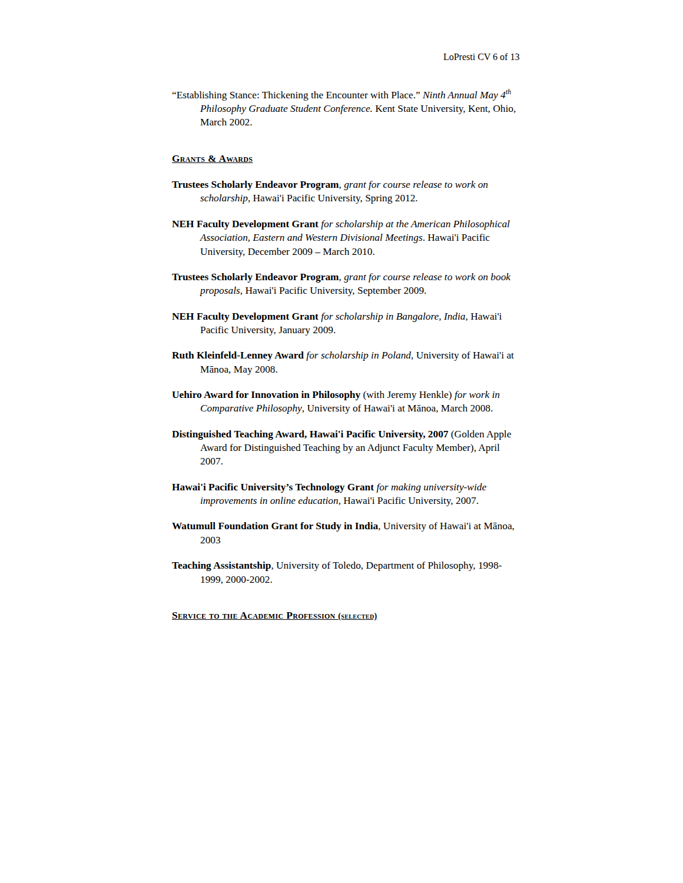LoPresti CV 6 of 13
“Establishing Stance: Thickening the Encounter with Place.” Ninth Annual May 4th Philosophy Graduate Student Conference. Kent State University, Kent, Ohio, March 2002.
Grants & Awards
Trustees Scholarly Endeavor Program, grant for course release to work on scholarship, Hawai'i Pacific University, Spring 2012.
NEH Faculty Development Grant for scholarship at the American Philosophical Association, Eastern and Western Divisional Meetings. Hawai'i Pacific University, December 2009 – March 2010.
Trustees Scholarly Endeavor Program, grant for course release to work on book proposals, Hawai'i Pacific University, September 2009.
NEH Faculty Development Grant for scholarship in Bangalore, India, Hawai'i Pacific University, January 2009.
Ruth Kleinfeld-Lenney Award for scholarship in Poland, University of Hawai'i at Mānoa, May 2008.
Uehiro Award for Innovation in Philosophy (with Jeremy Henkle) for work in Comparative Philosophy, University of Hawai'i at Mānoa, March 2008.
Distinguished Teaching Award, Hawai'i Pacific University, 2007 (Golden Apple Award for Distinguished Teaching by an Adjunct Faculty Member), April 2007.
Hawai'i Pacific University’s Technology Grant for making university-wide improvements in online education, Hawai'i Pacific University, 2007.
Watumull Foundation Grant for Study in India, University of Hawai'i at Mānoa, 2003
Teaching Assistantship, University of Toledo, Department of Philosophy, 1998-1999, 2000-2002.
Service to the Academic Profession (selected)